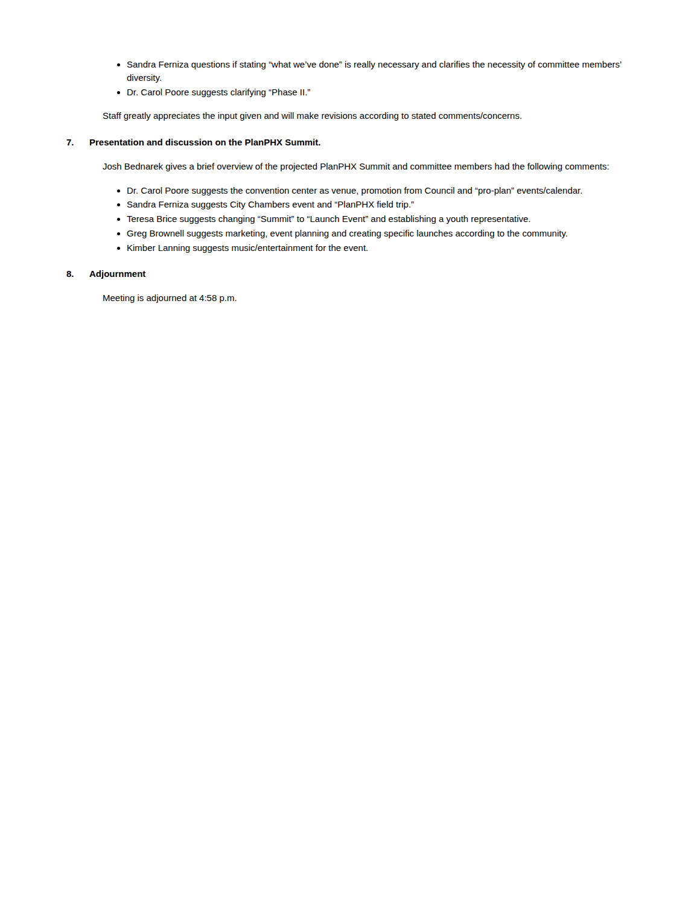Sandra Ferniza questions if stating “what we’ve done” is really necessary and clarifies the necessity of committee members’ diversity.
Dr. Carol Poore suggests clarifying “Phase II.”
Staff greatly appreciates the input given and will make revisions according to stated comments/concerns.
7.
Presentation and discussion on the PlanPHX Summit.
Josh Bednarek gives a brief overview of the projected PlanPHX Summit and committee members had the following comments:
Dr. Carol Poore suggests the convention center as venue, promotion from Council and “pro-plan” events/calendar.
Sandra Ferniza suggests City Chambers event and “PlanPHX field trip.”
Teresa Brice suggests changing “Summit” to “Launch Event” and establishing a youth representative.
Greg Brownell suggests marketing, event planning and creating specific launches according to the community.
Kimber Lanning suggests music/entertainment for the event.
8.
Adjournment
Meeting is adjourned at 4:58 p.m.